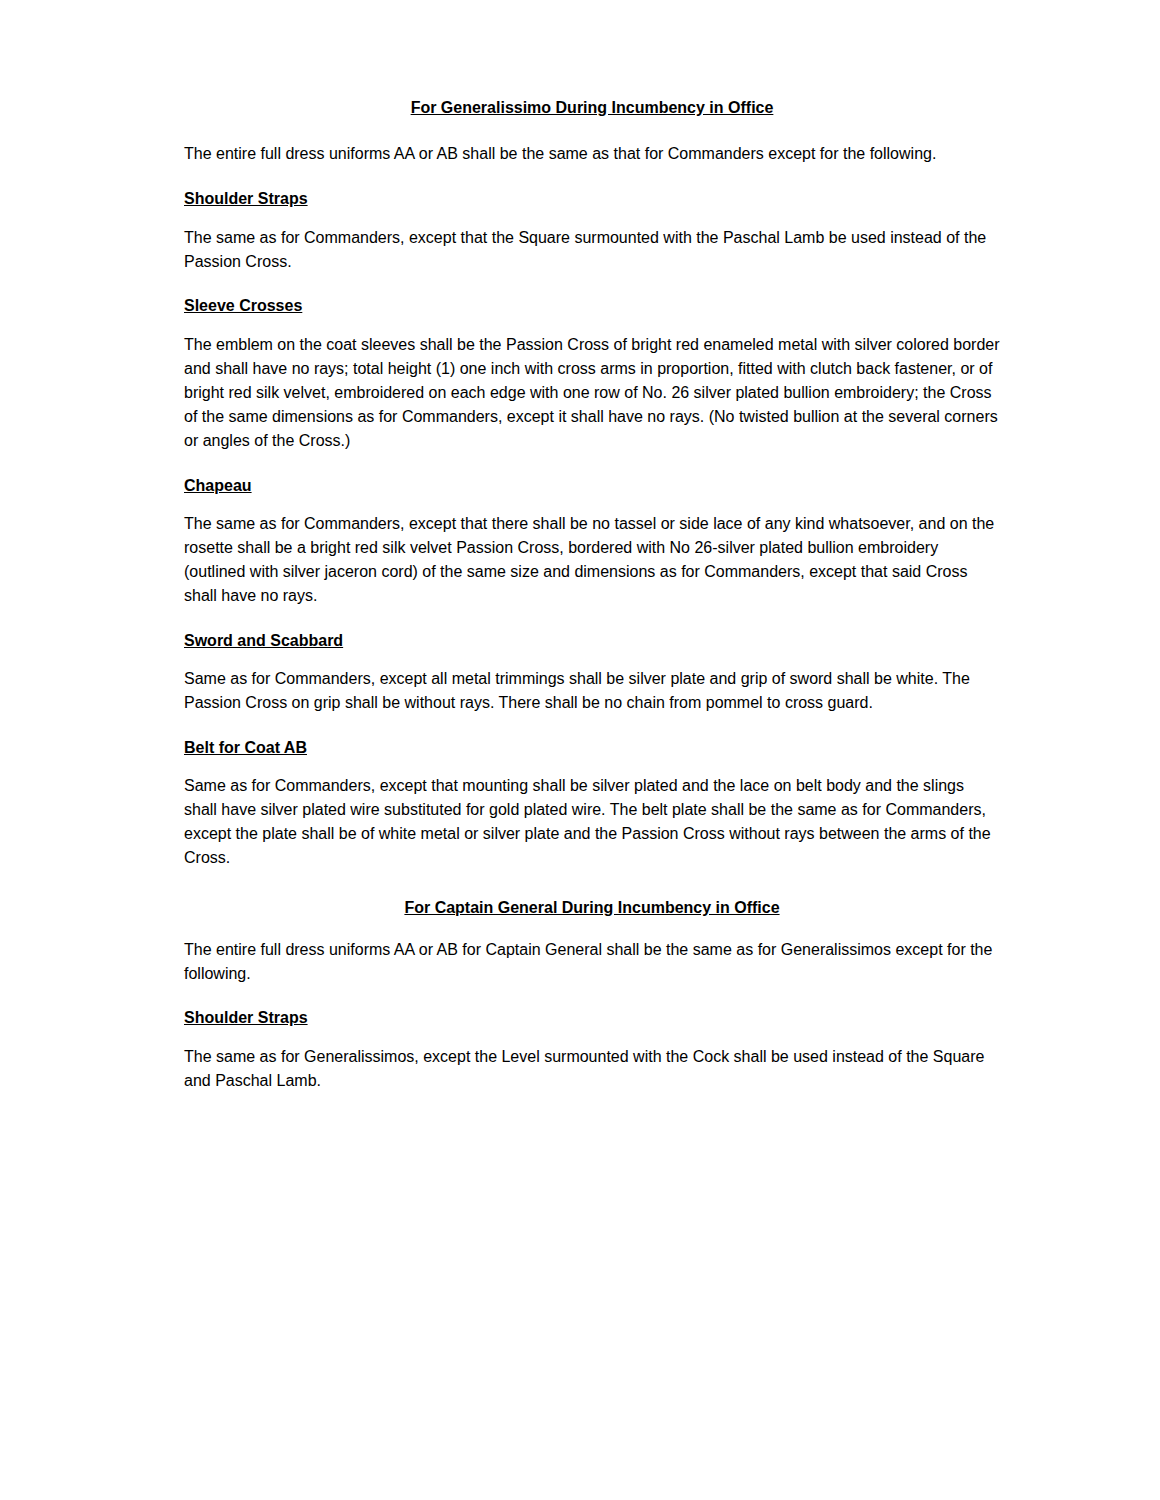For Generalissimo During Incumbency in Office
The entire full dress uniforms AA or AB shall be the same as that for Commanders except for the following.
Shoulder Straps
The same as for Commanders, except that the Square surmounted with the Paschal Lamb be used instead of the Passion Cross.
Sleeve Crosses
The emblem on the coat sleeves shall be the Passion Cross of bright red enameled metal with silver colored border and shall have no rays; total height (1) one inch with cross arms in proportion, fitted with clutch back fastener, or of bright red silk velvet, embroidered on each edge with one row of No. 26 silver plated bullion embroidery; the Cross of the same dimensions as for Commanders, except it shall have no rays. (No twisted bullion at the several corners or angles of the Cross.)
Chapeau
The same as for Commanders, except that there shall be no tassel or side lace of any kind whatsoever, and on the rosette shall be a bright red silk velvet Passion Cross, bordered with No 26-silver plated bullion embroidery (outlined with silver jaceron cord) of the same size and dimensions as for Commanders, except that said Cross shall have no rays.
Sword and Scabbard
Same as for Commanders, except all metal trimmings shall be silver plate and grip of sword shall be white. The Passion Cross on grip shall be without rays. There shall be no chain from pommel to cross guard.
Belt for Coat AB
Same as for Commanders, except that mounting shall be silver plated and the lace on belt body and the slings shall have silver plated wire substituted for gold plated wire. The belt plate shall be the same as for Commanders, except the plate shall be of white metal or silver plate and the Passion Cross without rays between the arms of the Cross.
For Captain General During Incumbency in Office
The entire full dress uniforms AA or AB for Captain General shall be the same as for Generalissimos except for the following.
Shoulder Straps
The same as for Generalissimos, except the Level surmounted with the Cock shall be used instead of the Square and Paschal Lamb.